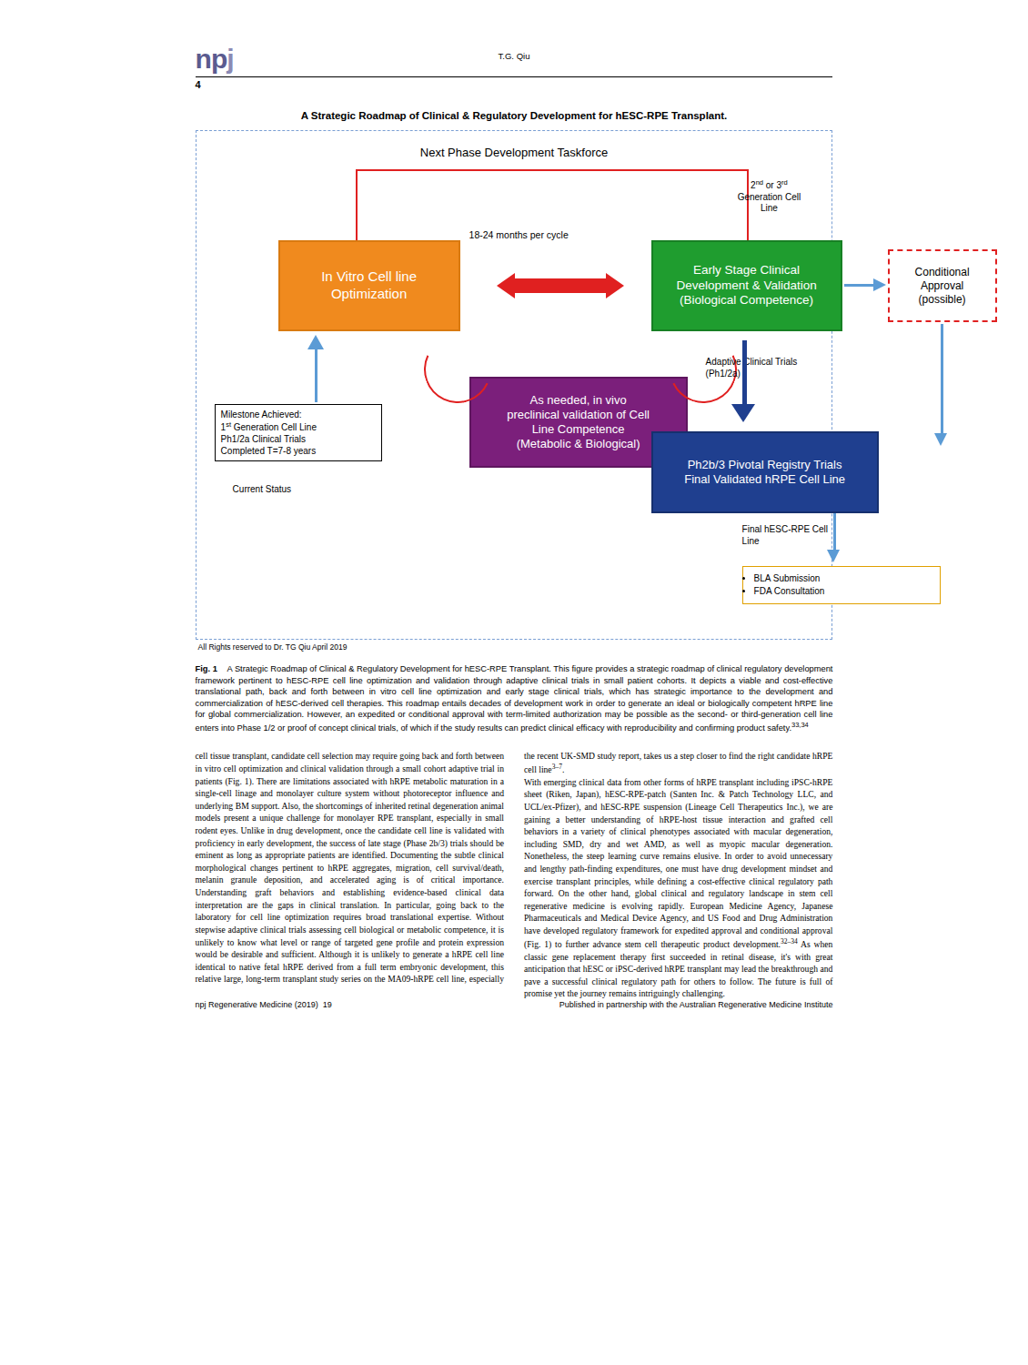np j
T.G. Qiu
4
A Strategic Roadmap of Clinical & Regulatory Development for hESC-RPE Transplant.
Next Phase Development Taskforce
2nd or 3rd
Generation Cell
Line
18-24 months per cycle
In Vitro Cell line
Optimization
Early Stage Clinical
Development & Validation
(Biological Competence)
Conditional
Approval
(possible)
As needed, in vivo
preclinical validation of Cell
Line Competence
(Metabolic & Biological)
Adaptive Clinical Trials (Ph1/2a)
Ph2b/3 Pivotal Registry Trials
Final Validated hRPE Cell Line
Milestone Achieved:
1st Generation Cell Line
Ph1/2a Clinical Trials
Completed T=7-8 years
Current Status
Final hESC-RPE Cell Line
BLA Submission
FDA Consultation
All Rights reserved to Dr. TG Qiu April 2019
Fig. 1 A Strategic Roadmap of Clinical & Regulatory Development for hESC-RPE Transplant. This figure provides a strategic roadmap of clinical regulatory development framework pertinent to hESC-RPE cell line optimization and validation through adaptive clinical trials in small patient cohorts. It depicts a viable and cost-effective translational path, back and forth between in vitro cell line optimization and early stage clinical trials, which has strategic importance to the development and commercialization of hESC-derived cell therapies. This roadmap entails decades of development work in order to generate an ideal or biologically competent hRPE line for global commercialization. However, an expedited or conditional approval with term-limited authorization may be possible as the second- or third-generation cell line enters into Phase 1/2 or proof of concept clinical trials, of which if the study results can predict clinical efficacy with reproducibility and confirming product safety.33,34
cell tissue transplant, candidate cell selection may require going back and forth between in vitro cell optimization and clinical validation through a small cohort adaptive trial in patients (Fig. 1). There are limitations associated with hRPE metabolic maturation in a single-cell linage and monolayer culture system without photoreceptor influence and underlying BM support. Also, the shortcomings of inherited retinal degeneration animal models present a unique challenge for monolayer RPE transplant, especially in small rodent eyes. Unlike in drug development, once the candidate cell line is validated with proficiency in early development, the success of late stage (Phase 2b/3) trials should be eminent as long as appropriate patients are identified. Documenting the subtle clinical morphological changes pertinent to hRPE aggregates, migration, cell survival/death, melanin granule deposition, and accelerated aging is of critical importance. Understanding graft behaviors and establishing evidence-based clinical data interpretation are the gaps in clinical translation. In particular, going back to the laboratory for cell line optimization requires broad translational expertise. Without stepwise adaptive clinical trials assessing cell biological or metabolic competence, it is unlikely to know what level or range of targeted gene profile and protein expression would be desirable and sufficient. Although it is unlikely to generate a hRPE cell line identical to native fetal hRPE derived from a full term embryonic development, this relative large, long-term transplant study series on the MA09-hRPE cell line, especially the recent UK-SMD study report, takes us a step closer to find the right candidate hRPE cell line3–7.
With emerging clinical data from other forms of hRPE transplant including iPSC-hRPE sheet (Riken, Japan), hESC-RPE-patch (Santen Inc. & Patch Technology LLC, and UCL/ex-Pfizer), and hESC-RPE suspension (Lineage Cell Therapeutics Inc.), we are gaining a better understanding of hRPE-host tissue interaction and grafted cell behaviors in a variety of clinical phenotypes associated with macular degeneration, including SMD, dry and wet AMD, as well as myopic macular degeneration. Nonetheless, the steep learning curve remains elusive. In order to avoid unnecessary and lengthy path-finding expenditures, one must have drug development mindset and exercise transplant principles, while defining a cost-effective clinical regulatory path forward. On the other hand, global clinical and regulatory landscape in stem cell regenerative medicine is evolving rapidly. European Medicine Agency, Japanese Pharmaceuticals and Medical Device Agency, and US Food and Drug Administration have developed regulatory framework for expedited approval and conditional approval (Fig. 1) to further advance stem cell therapeutic product development.32–34 As when classic gene replacement therapy first succeeded in retinal disease, it's with great anticipation that hESC or iPSC-derived hRPE transplant may lead the breakthrough and pave a successful clinical regulatory path for others to follow. The future is full of promise yet the journey remains intriguingly challenging.
npj Regenerative Medicine (2019) 19
Published in partnership with the Australian Regenerative Medicine Institute